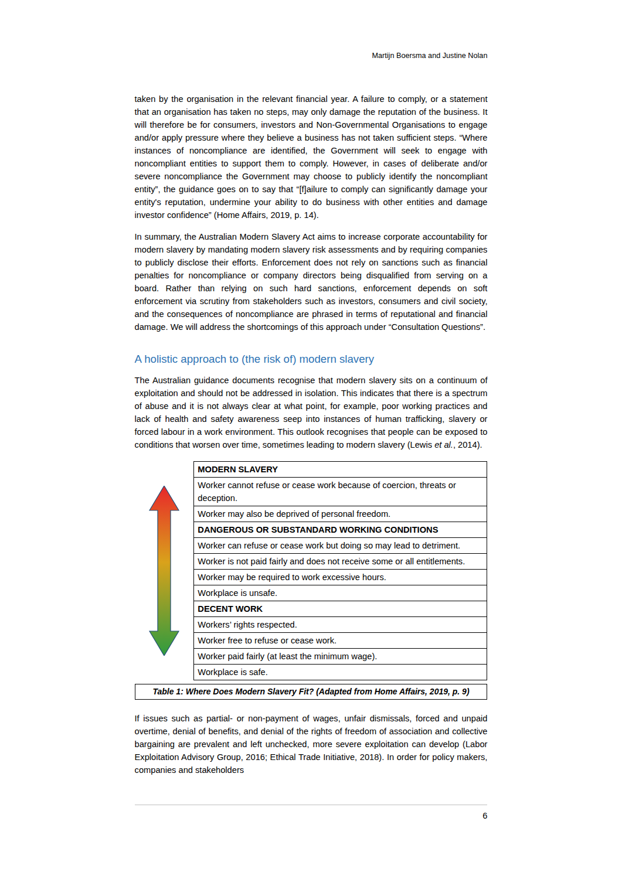Martijn Boersma and Justine Nolan
taken by the organisation in the relevant financial year. A failure to comply, or a statement that an organisation has taken no steps, may only damage the reputation of the business. It will therefore be for consumers, investors and Non-Governmental Organisations to engage and/or apply pressure where they believe a business has not taken sufficient steps. “Where instances of noncompliance are identified, the Government will seek to engage with noncompliant entities to support them to comply. However, in cases of deliberate and/or severe noncompliance the Government may choose to publicly identify the noncompliant entity”, the guidance goes on to say that “[f]ailure to comply can significantly damage your entity's reputation, undermine your ability to do business with other entities and damage investor confidence” (Home Affairs, 2019, p. 14).
In summary, the Australian Modern Slavery Act aims to increase corporate accountability for modern slavery by mandating modern slavery risk assessments and by requiring companies to publicly disclose their efforts. Enforcement does not rely on sanctions such as financial penalties for noncompliance or company directors being disqualified from serving on a board. Rather than relying on such hard sanctions, enforcement depends on soft enforcement via scrutiny from stakeholders such as investors, consumers and civil society, and the consequences of noncompliance are phrased in terms of reputational and financial damage. We will address the shortcomings of this approach under “Consultation Questions”.
A holistic approach to (the risk of) modern slavery
The Australian guidance documents recognise that modern slavery sits on a continuum of exploitation and should not be addressed in isolation. This indicates that there is a spectrum of abuse and it is not always clear at what point, for example, poor working practices and lack of health and safety awareness seep into instances of human trafficking, slavery or forced labour in a work environment. This outlook recognises that people can be exposed to conditions that worsen over time, sometimes leading to modern slavery (Lewis et al., 2014).
| MODERN SLAVERY |
| Worker cannot refuse or cease work because of coercion, threats or deception. |
| Worker may also be deprived of personal freedom. |
| DANGEROUS OR SUBSTANDARD WORKING CONDITIONS |
| Worker can refuse or cease work but doing so may lead to detriment. |
| Worker is not paid fairly and does not receive some or all entitlements. |
| Worker may be required to work excessive hours. |
| Workplace is unsafe. |
| DECENT WORK |
| Workers’ rights respected. |
| Worker free to refuse or cease work. |
| Worker paid fairly (at least the minimum wage). |
| Workplace is safe. |
| Table 1: Where Does Modern Slavery Fit? (Adapted from Home Affairs, 2019, p. 9) |
If issues such as partial- or non-payment of wages, unfair dismissals, forced and unpaid overtime, denial of benefits, and denial of the rights of freedom of association and collective bargaining are prevalent and left unchecked, more severe exploitation can develop (Labor Exploitation Advisory Group, 2016; Ethical Trade Initiative, 2018). In order for policy makers, companies and stakeholders
6